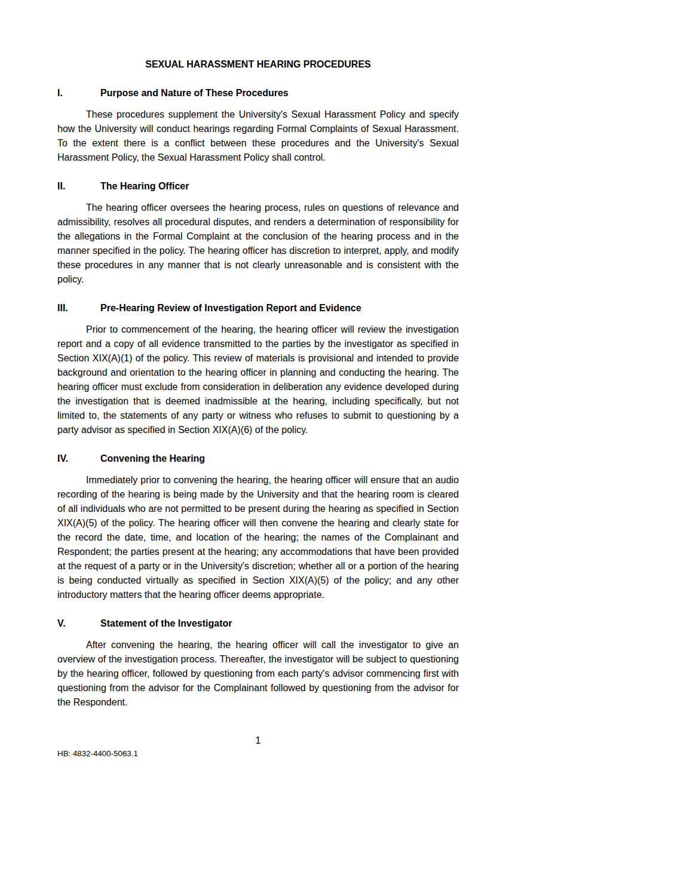Sexual Harassment Hearing Procedures
I. Purpose and Nature of These Procedures
These procedures supplement the University's Sexual Harassment Policy and specify how the University will conduct hearings regarding Formal Complaints of Sexual Harassment. To the extent there is a conflict between these procedures and the University's Sexual Harassment Policy, the Sexual Harassment Policy shall control.
II. The Hearing Officer
The hearing officer oversees the hearing process, rules on questions of relevance and admissibility, resolves all procedural disputes, and renders a determination of responsibility for the allegations in the Formal Complaint at the conclusion of the hearing process and in the manner specified in the policy. The hearing officer has discretion to interpret, apply, and modify these procedures in any manner that is not clearly unreasonable and is consistent with the policy.
III. Pre-Hearing Review of Investigation Report and Evidence
Prior to commencement of the hearing, the hearing officer will review the investigation report and a copy of all evidence transmitted to the parties by the investigator as specified in Section XIX(A)(1) of the policy. This review of materials is provisional and intended to provide background and orientation to the hearing officer in planning and conducting the hearing. The hearing officer must exclude from consideration in deliberation any evidence developed during the investigation that is deemed inadmissible at the hearing, including specifically, but not limited to, the statements of any party or witness who refuses to submit to questioning by a party advisor as specified in Section XIX(A)(6) of the policy.
IV. Convening the Hearing
Immediately prior to convening the hearing, the hearing officer will ensure that an audio recording of the hearing is being made by the University and that the hearing room is cleared of all individuals who are not permitted to be present during the hearing as specified in Section XIX(A)(5) of the policy. The hearing officer will then convene the hearing and clearly state for the record the date, time, and location of the hearing; the names of the Complainant and Respondent; the parties present at the hearing; any accommodations that have been provided at the request of a party or in the University's discretion; whether all or a portion of the hearing is being conducted virtually as specified in Section XIX(A)(5) of the policy; and any other introductory matters that the hearing officer deems appropriate.
V. Statement of the Investigator
After convening the hearing, the hearing officer will call the investigator to give an overview of the investigation process. Thereafter, the investigator will be subject to questioning by the hearing officer, followed by questioning from each party's advisor commencing first with questioning from the advisor for the Complainant followed by questioning from the advisor for the Respondent.
1
HB: 4832-4400-5063.1